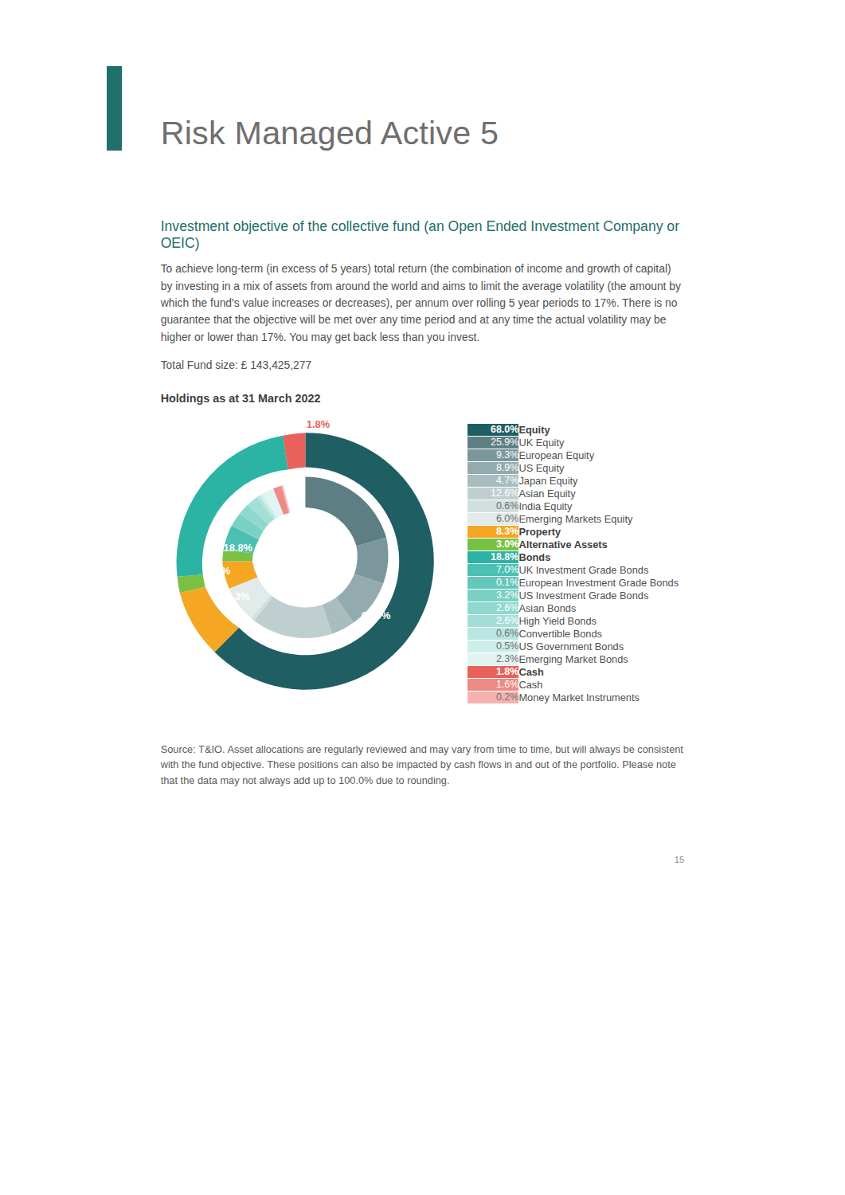Risk Managed Active 5
Investment objective of the collective fund (an Open Ended Investment Company or OEIC)
To achieve long-term (in excess of 5 years) total return (the combination of income and growth of capital) by investing in a mix of assets from around the world and aims to limit the average volatility (the amount by which the fund's value increases or decreases), per annum over rolling 5 year periods to 17%. There is no guarantee that the objective will be met over any time period and at any time the actual volatility may be higher or lower than 17%. You may get back less than you invest.
Total Fund size: £ 143,425,277
Holdings as at 31 March 2022
1.8% 18.8% 3.0% 8.3% 68.0%
| 68.0% | Equity |
| 25.9% | UK Equity |
| 9.3% | European Equity |
| 8.9% | US Equity |
| 4.7% | Japan Equity |
| 12.6% | Asian Equity |
| 0.6% | India Equity |
| 6.0% | Emerging Markets Equity |
| 8.3% | Property |
| 3.0% | Alternative Assets |
| 18.8% | Bonds |
| 7.0% | UK Investment Grade Bonds |
| 0.1% | European Investment Grade Bonds |
| 3.2% | US Investment Grade Bonds |
| 2.6% | Asian Bonds |
| 2.6% | High Yield Bonds |
| 0.6% | Convertible Bonds |
| 0.5% | US Government Bonds |
| 2.3% | Emerging Market Bonds |
| 1.8% | Cash |
| 1.6% | Cash |
| 0.2% | Money Market Instruments |
Source: T&IO. Asset allocations are regularly reviewed and may vary from time to time, but will always be consistent with the fund objective. These positions can also be impacted by cash flows in and out of the portfolio. Please note that the data may not always add up to 100.0% due to rounding.
15